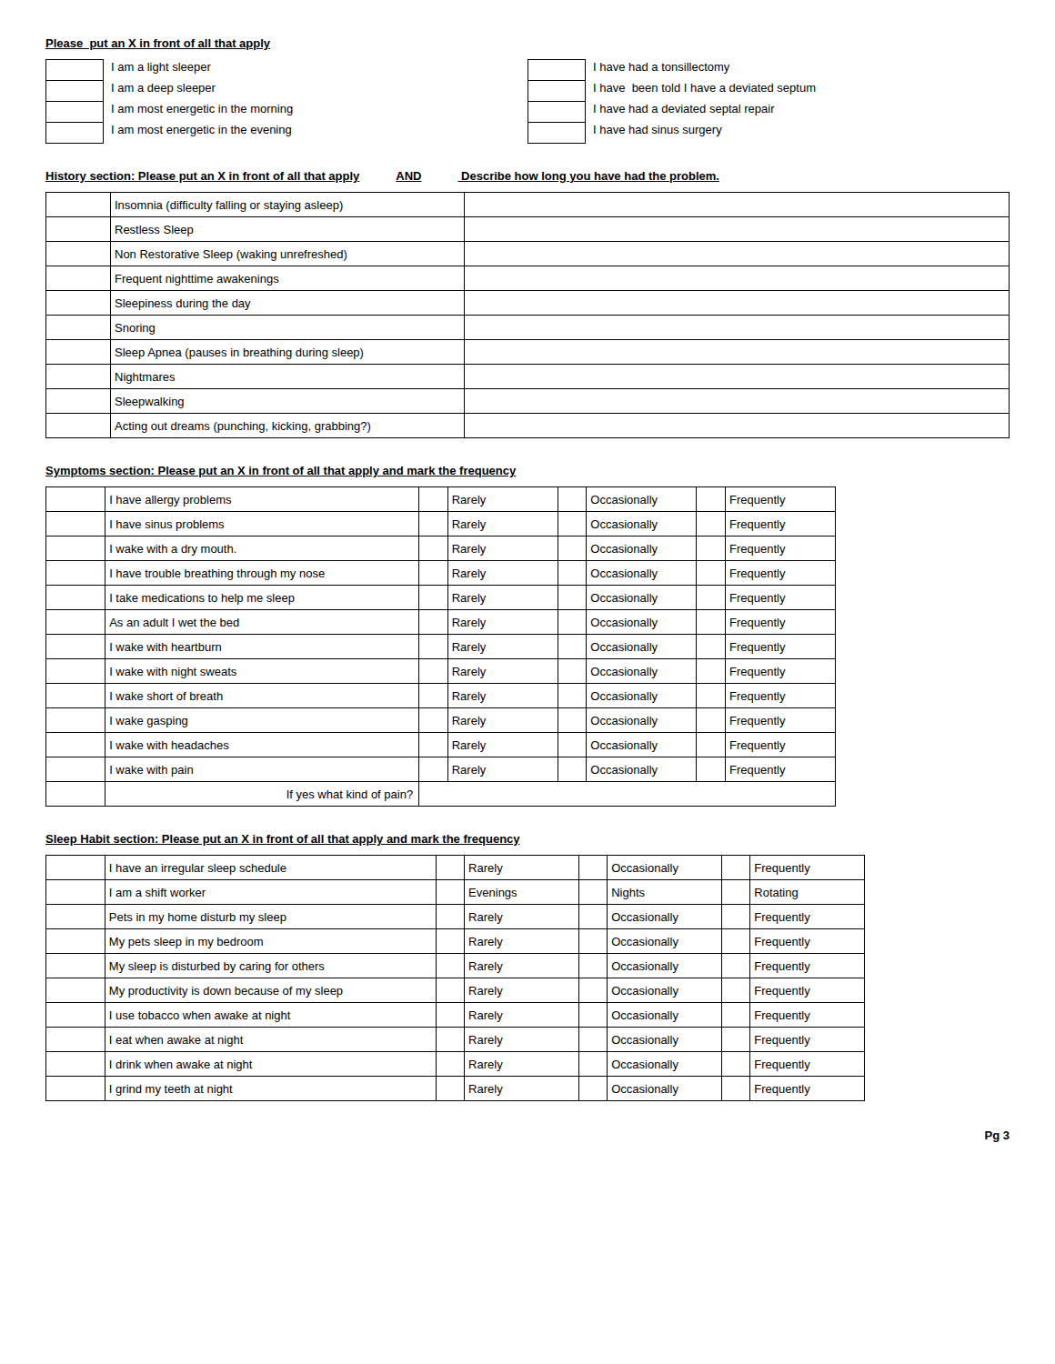Please put an X in front of all that apply
| / / I am a light sleeper / / / I am a deep sleeper / / / I am most energetic in the morning / / / I am most energetic in the evening / | / / I have had a tonsillectomy / / / I have been told I have a deviated septum / / / I have had a deviated septal repair / / / I have had sinus surgery / |
History section: Please put an X in front of all that apply AND Describe how long you have had the problem.
| | Insomnia (difficulty falling or staying asleep) | |
| | Restless Sleep | |
| | Non Restorative Sleep (waking unrefreshed) | |
| | Frequent nighttime awakenings | |
| | Sleepiness during the day | |
| | Snoring | |
| | Sleep Apnea (pauses in breathing during sleep) | |
| | Nightmares | |
| | Sleepwalking | |
| | Acting out dreams (punching, kicking, grabbing?) | |
Symptoms section: Please put an X in front of all that apply and mark the frequency
| | I have allergy problems | | Rarely | | Occasionally | | Frequently |
| | I have sinus problems | | Rarely | | Occasionally | | Frequently |
| | I wake with a dry mouth. | | Rarely | | Occasionally | | Frequently |
| | I have trouble breathing through my nose | | Rarely | | Occasionally | | Frequently |
| | I take medications to help me sleep | | Rarely | | Occasionally | | Frequently |
| | As an adult I wet the bed | | Rarely | | Occasionally | | Frequently |
| | I wake with heartburn | | Rarely | | Occasionally | | Frequently |
| | I wake with night sweats | | Rarely | | Occasionally | | Frequently |
| | I wake short of breath | | Rarely | | Occasionally | | Frequently |
| | I wake gasping | | Rarely | | Occasionally | | Frequently |
| | I wake with headaches | | Rarely | | Occasionally | | Frequently |
| | I wake with pain | | Rarely | | Occasionally | | Frequently |
| | If yes what kind of pain? | |
Sleep Habit section: Please put an X in front of all that apply and mark the frequency
| | I have an irregular sleep schedule | | Rarely | | Occasionally | | Frequently |
| | I am a shift worker | | Evenings | | Nights | | Rotating |
| | Pets in my home disturb my sleep | | Rarely | | Occasionally | | Frequently |
| | My pets sleep in my bedroom | | Rarely | | Occasionally | | Frequently |
| | My sleep is disturbed by caring for others | | Rarely | | Occasionally | | Frequently |
| | My productivity is down because of my sleep | | Rarely | | Occasionally | | Frequently |
| | I use tobacco when awake at night | | Rarely | | Occasionally | | Frequently |
| | I eat when awake at night | | Rarely | | Occasionally | | Frequently |
| | I drink when awake at night | | Rarely | | Occasionally | | Frequently |
| | I grind my teeth at night | | Rarely | | Occasionally | | Frequently |
Pg 3